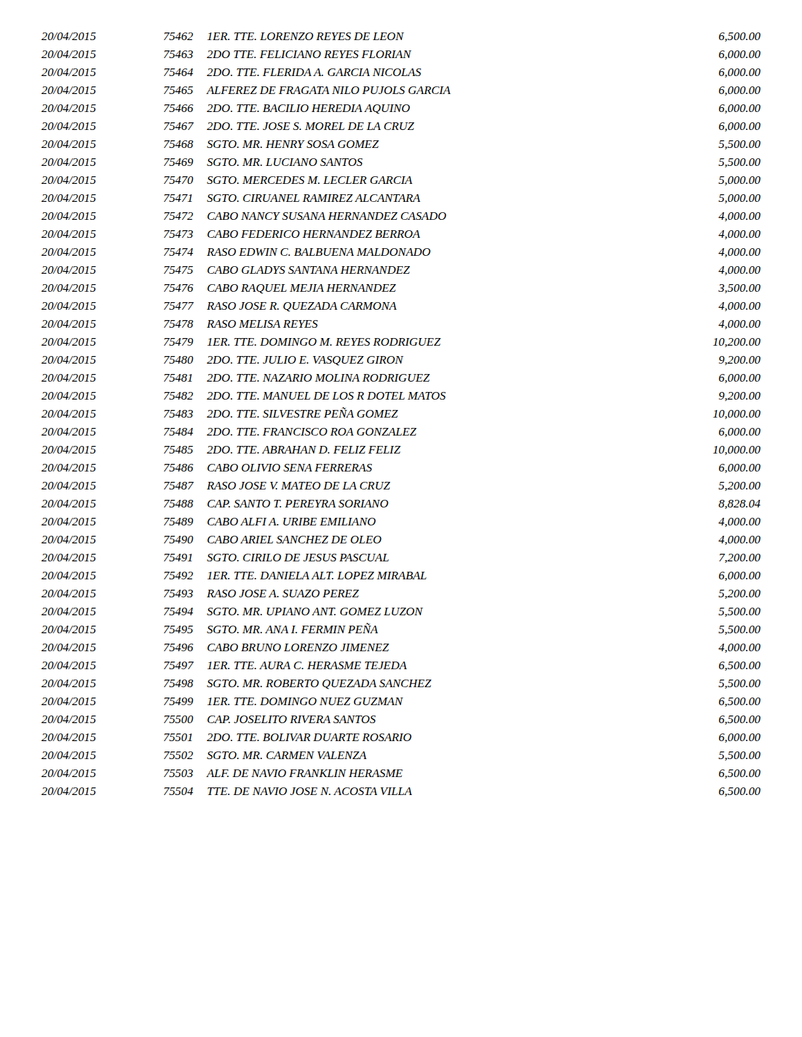| 20/04/2015 | 75462 | 1ER. TTE. LORENZO REYES DE LEON | 6,500.00 |
| 20/04/2015 | 75463 | 2DO TTE. FELICIANO REYES FLORIAN | 6,000.00 |
| 20/04/2015 | 75464 | 2DO. TTE. FLERIDA A. GARCIA NICOLAS | 6,000.00 |
| 20/04/2015 | 75465 | ALFEREZ DE FRAGATA NILO PUJOLS GARCIA | 6,000.00 |
| 20/04/2015 | 75466 | 2DO. TTE. BACILIO HEREDIA AQUINO | 6,000.00 |
| 20/04/2015 | 75467 | 2DO. TTE. JOSE S. MOREL DE LA CRUZ | 6,000.00 |
| 20/04/2015 | 75468 | SGTO. MR. HENRY SOSA GOMEZ | 5,500.00 |
| 20/04/2015 | 75469 | SGTO. MR. LUCIANO SANTOS | 5,500.00 |
| 20/04/2015 | 75470 | SGTO. MERCEDES M. LECLER GARCIA | 5,000.00 |
| 20/04/2015 | 75471 | SGTO. CIRUANEL RAMIREZ ALCANTARA | 5,000.00 |
| 20/04/2015 | 75472 | CABO NANCY SUSANA HERNANDEZ CASADO | 4,000.00 |
| 20/04/2015 | 75473 | CABO FEDERICO HERNANDEZ BERROA | 4,000.00 |
| 20/04/2015 | 75474 | RASO EDWIN C. BALBUENA MALDONADO | 4,000.00 |
| 20/04/2015 | 75475 | CABO GLADYS SANTANA HERNANDEZ | 4,000.00 |
| 20/04/2015 | 75476 | CABO RAQUEL MEJIA HERNANDEZ | 3,500.00 |
| 20/04/2015 | 75477 | RASO JOSE R. QUEZADA CARMONA | 4,000.00 |
| 20/04/2015 | 75478 | RASO MELISA REYES | 4,000.00 |
| 20/04/2015 | 75479 | 1ER. TTE. DOMINGO M. REYES RODRIGUEZ | 10,200.00 |
| 20/04/2015 | 75480 | 2DO. TTE. JULIO E. VASQUEZ GIRON | 9,200.00 |
| 20/04/2015 | 75481 | 2DO. TTE. NAZARIO MOLINA RODRIGUEZ | 6,000.00 |
| 20/04/2015 | 75482 | 2DO. TTE. MANUEL DE LOS R DOTEL MATOS | 9,200.00 |
| 20/04/2015 | 75483 | 2DO. TTE. SILVESTRE PEÑA GOMEZ | 10,000.00 |
| 20/04/2015 | 75484 | 2DO. TTE. FRANCISCO ROA GONZALEZ | 6,000.00 |
| 20/04/2015 | 75485 | 2DO. TTE. ABRAHAN D. FELIZ FELIZ | 10,000.00 |
| 20/04/2015 | 75486 | CABO OLIVIO SENA FERRERAS | 6,000.00 |
| 20/04/2015 | 75487 | RASO JOSE V. MATEO DE LA CRUZ | 5,200.00 |
| 20/04/2015 | 75488 | CAP. SANTO T. PEREYRA SORIANO | 8,828.04 |
| 20/04/2015 | 75489 | CABO ALFI A. URIBE EMILIANO | 4,000.00 |
| 20/04/2015 | 75490 | CABO ARIEL SANCHEZ DE OLEO | 4,000.00 |
| 20/04/2015 | 75491 | SGTO. CIRILO DE JESUS PASCUAL | 7,200.00 |
| 20/04/2015 | 75492 | 1ER. TTE. DANIELA ALT. LOPEZ MIRABAL | 6,000.00 |
| 20/04/2015 | 75493 | RASO JOSE A. SUAZO PEREZ | 5,200.00 |
| 20/04/2015 | 75494 | SGTO. MR. UPIANO ANT. GOMEZ LUZON | 5,500.00 |
| 20/04/2015 | 75495 | SGTO. MR. ANA I. FERMIN PEÑA | 5,500.00 |
| 20/04/2015 | 75496 | CABO BRUNO LORENZO JIMENEZ | 4,000.00 |
| 20/04/2015 | 75497 | 1ER. TTE. AURA C. HERASME TEJEDA | 6,500.00 |
| 20/04/2015 | 75498 | SGTO. MR. ROBERTO QUEZADA SANCHEZ | 5,500.00 |
| 20/04/2015 | 75499 | 1ER. TTE. DOMINGO NUEZ GUZMAN | 6,500.00 |
| 20/04/2015 | 75500 | CAP. JOSELITO RIVERA SANTOS | 6,500.00 |
| 20/04/2015 | 75501 | 2DO. TTE. BOLIVAR DUARTE ROSARIO | 6,000.00 |
| 20/04/2015 | 75502 | SGTO. MR. CARMEN VALENZA | 5,500.00 |
| 20/04/2015 | 75503 | ALF. DE NAVIO FRANKLIN HERASME | 6,500.00 |
| 20/04/2015 | 75504 | TTE. DE NAVIO JOSE N. ACOSTA VILLA | 6,500.00 |